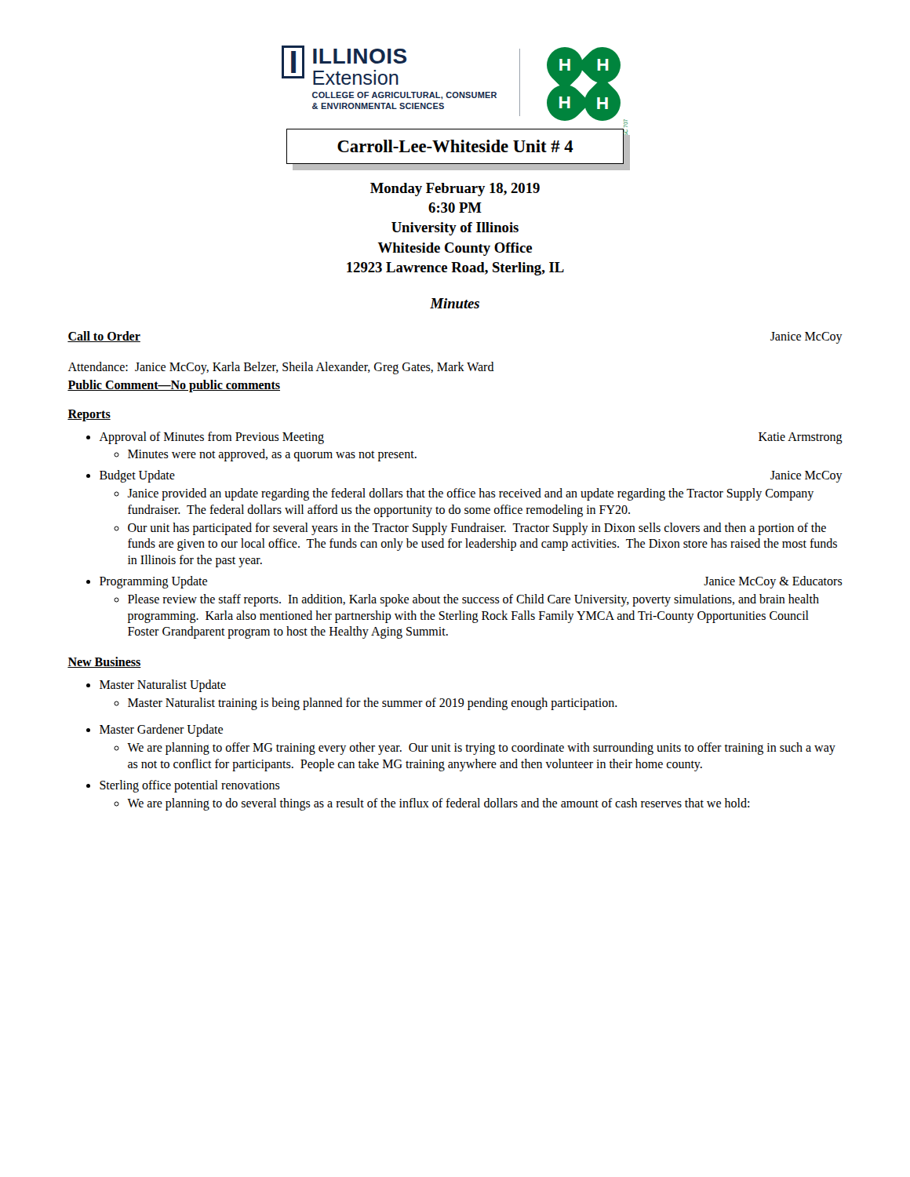I
ILLINOIS
Extension
COLLEGE OF AGRICULTURAL, CONSUMER
& ENVIRONMENTAL SCIENCES
H
H
H
H
18 USC 707
Carroll-Lee-Whiteside Unit # 4
Monday February 18, 2019
6:30 PM
University of Illinois
Whiteside County Office
12923 Lawrence Road, Sterling, IL
Minutes
Call to Order
Janice McCoy
Attendance: Janice McCoy, Karla Belzer, Sheila Alexander, Greg Gates, Mark Ward
Public Comment—No public comments
Reports
Approval of Minutes from Previous Meeting Katie Armstrong
Minutes were not approved, as a quorum was not present.
Budget Update Janice McCoy
Janice provided an update regarding the federal dollars that the office has received and an update regarding the Tractor Supply Company fundraiser. The federal dollars will afford us the opportunity to do some office remodeling in FY20.
Our unit has participated for several years in the Tractor Supply Fundraiser. Tractor Supply in Dixon sells clovers and then a portion of the funds are given to our local office. The funds can only be used for leadership and camp activities. The Dixon store has raised the most funds in Illinois for the past year.
Programming Update Janice McCoy & Educators
Please review the staff reports. In addition, Karla spoke about the success of Child Care University, poverty simulations, and brain health programming. Karla also mentioned her partnership with the Sterling Rock Falls Family YMCA and Tri-County Opportunities Council Foster Grandparent program to host the Healthy Aging Summit.
New Business
Master Naturalist Update
Master Naturalist training is being planned for the summer of 2019 pending enough participation.
Master Gardener Update
We are planning to offer MG training every other year. Our unit is trying to coordinate with surrounding units to offer training in such a way as not to conflict for participants. People can take MG training anywhere and then volunteer in their home county.
Sterling office potential renovations
We are planning to do several things as a result of the influx of federal dollars and the amount of cash reserves that we hold: